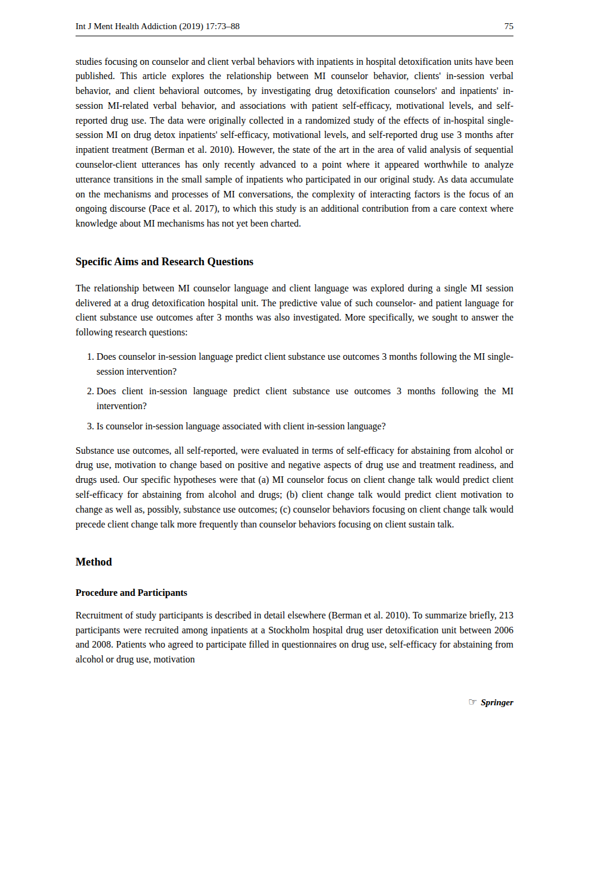Int J Ment Health Addiction (2019) 17:73–88 75
studies focusing on counselor and client verbal behaviors with inpatients in hospital detoxification units have been published. This article explores the relationship between MI counselor behavior, clients' in-session verbal behavior, and client behavioral outcomes, by investigating drug detoxification counselors' and inpatients' in-session MI-related verbal behavior, and associations with patient self-efficacy, motivational levels, and self-reported drug use. The data were originally collected in a randomized study of the effects of in-hospital single-session MI on drug detox inpatients' self-efficacy, motivational levels, and self-reported drug use 3 months after inpatient treatment (Berman et al. 2010). However, the state of the art in the area of valid analysis of sequential counselor-client utterances has only recently advanced to a point where it appeared worthwhile to analyze utterance transitions in the small sample of inpatients who participated in our original study. As data accumulate on the mechanisms and processes of MI conversations, the complexity of interacting factors is the focus of an ongoing discourse (Pace et al. 2017), to which this study is an additional contribution from a care context where knowledge about MI mechanisms has not yet been charted.
Specific Aims and Research Questions
The relationship between MI counselor language and client language was explored during a single MI session delivered at a drug detoxification hospital unit. The predictive value of such counselor- and patient language for client substance use outcomes after 3 months was also investigated. More specifically, we sought to answer the following research questions:
Does counselor in-session language predict client substance use outcomes 3 months following the MI single-session intervention?
Does client in-session language predict client substance use outcomes 3 months following the MI intervention?
Is counselor in-session language associated with client in-session language?
Substance use outcomes, all self-reported, were evaluated in terms of self-efficacy for abstaining from alcohol or drug use, motivation to change based on positive and negative aspects of drug use and treatment readiness, and drugs used. Our specific hypotheses were that (a) MI counselor focus on client change talk would predict client self-efficacy for abstaining from alcohol and drugs; (b) client change talk would predict client motivation to change as well as, possibly, substance use outcomes; (c) counselor behaviors focusing on client change talk would precede client change talk more frequently than counselor behaviors focusing on client sustain talk.
Method
Procedure and Participants
Recruitment of study participants is described in detail elsewhere (Berman et al. 2010). To summarize briefly, 213 participants were recruited among inpatients at a Stockholm hospital drug user detoxification unit between 2006 and 2008. Patients who agreed to participate filled in questionnaires on drug use, self-efficacy for abstaining from alcohol or drug use, motivation
☞Springer